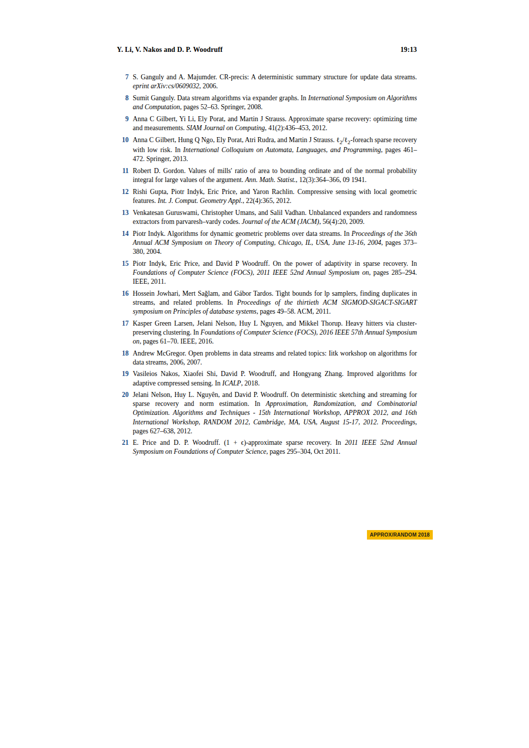Y. Li, V. Nakos and D. P. Woodruff 19:13
S. Ganguly and A. Majumder. CR-precis: A deterministic summary structure for update data streams. eprint arXiv:cs/0609032, 2006.
Sumit Ganguly. Data stream algorithms via expander graphs. In International Symposium on Algorithms and Computation, pages 52–63. Springer, 2008.
Anna C Gilbert, Yi Li, Ely Porat, and Martin J Strauss. Approximate sparse recovery: optimizing time and measurements. SIAM Journal on Computing, 41(2):436–453, 2012.
Anna C Gilbert, Hung Q Ngo, Ely Porat, Atri Rudra, and Martin J Strauss. ℓ2/ℓ2-foreach sparse recovery with low risk. In International Colloquium on Automata, Languages, and Programming, pages 461–472. Springer, 2013.
Robert D. Gordon. Values of mills' ratio of area to bounding ordinate and of the normal probability integral for large values of the argument. Ann. Math. Statist., 12(3):364–366, 09 1941.
Rishi Gupta, Piotr Indyk, Eric Price, and Yaron Rachlin. Compressive sensing with local geometric features. Int. J. Comput. Geometry Appl., 22(4):365, 2012.
Venkatesan Guruswami, Christopher Umans, and Salil Vadhan. Unbalanced expanders and randomness extractors from parvaresh–vardy codes. Journal of the ACM (JACM), 56(4):20, 2009.
Piotr Indyk. Algorithms for dynamic geometric problems over data streams. In Proceedings of the 36th Annual ACM Symposium on Theory of Computing, Chicago, IL, USA, June 13-16, 2004, pages 373–380, 2004.
Piotr Indyk, Eric Price, and David P Woodruff. On the power of adaptivity in sparse recovery. In Foundations of Computer Science (FOCS), 2011 IEEE 52nd Annual Symposium on, pages 285–294. IEEE, 2011.
Hossein Jowhari, Mert Sağlam, and Gábor Tardos. Tight bounds for lp samplers, finding duplicates in streams, and related problems. In Proceedings of the thirtieth ACM SIGMOD-SIGACT-SIGART symposium on Principles of database systems, pages 49–58. ACM, 2011.
Kasper Green Larsen, Jelani Nelson, Huy L Nguyen, and Mikkel Thorup. Heavy hitters via cluster-preserving clustering. In Foundations of Computer Science (FOCS), 2016 IEEE 57th Annual Symposium on, pages 61–70. IEEE, 2016.
Andrew McGregor. Open problems in data streams and related topics: Iitk workshop on algorithms for data streams, 2006, 2007.
Vasileios Nakos, Xiaofei Shi, David P. Woodruff, and Hongyang Zhang. Improved algorithms for adaptive compressed sensing. In ICALP, 2018.
Jelani Nelson, Huy L. Nguyên, and David P. Woodruff. On deterministic sketching and streaming for sparse recovery and norm estimation. In Approximation, Randomization, and Combinatorial Optimization. Algorithms and Techniques - 15th International Workshop, APPROX 2012, and 16th International Workshop, RANDOM 2012, Cambridge, MA, USA, August 15-17, 2012. Proceedings, pages 627–638, 2012.
E. Price and D. P. Woodruff. (1 + ϵ)-approximate sparse recovery. In 2011 IEEE 52nd Annual Symposium on Foundations of Computer Science, pages 295–304, Oct 2011.
APPROX/RANDOM 2018